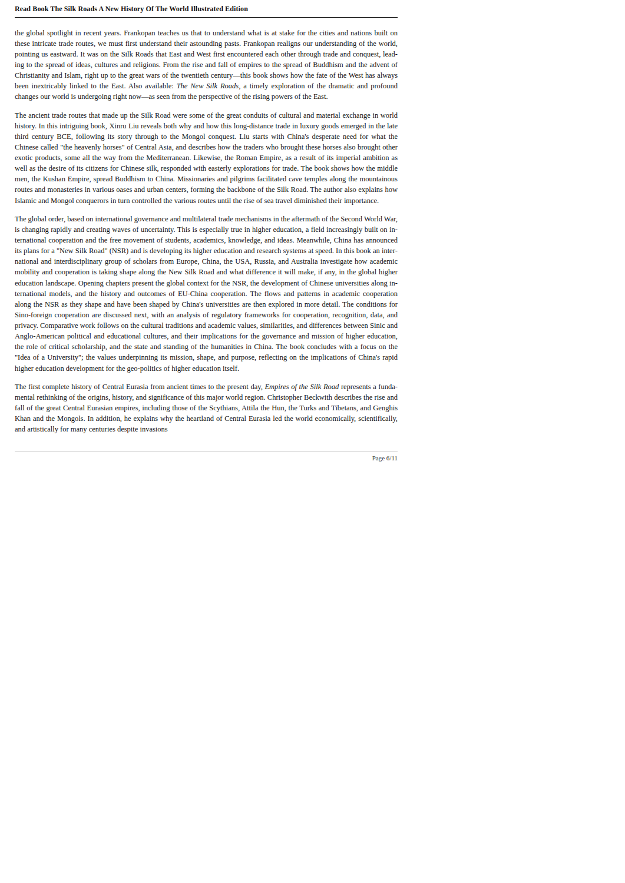Read Book The Silk Roads A New History Of The World Illustrated Edition
the global spotlight in recent years. Frankopan teaches us that to understand what is at stake for the cities and nations built on these intricate trade routes, we must first understand their astounding pasts. Frankopan realigns our understanding of the world, pointing us eastward. It was on the Silk Roads that East and West first encountered each other through trade and conquest, leading to the spread of ideas, cultures and religions. From the rise and fall of empires to the spread of Buddhism and the advent of Christianity and Islam, right up to the great wars of the twentieth century—this book shows how the fate of the West has always been inextricably linked to the East. Also available: The New Silk Roads, a timely exploration of the dramatic and profound changes our world is undergoing right now—as seen from the perspective of the rising powers of the East.
The ancient trade routes that made up the Silk Road were some of the great conduits of cultural and material exchange in world history. In this intriguing book, Xinru Liu reveals both why and how this long-distance trade in luxury goods emerged in the late third century BCE, following its story through to the Mongol conquest. Liu starts with China's desperate need for what the Chinese called "the heavenly horses" of Central Asia, and describes how the traders who brought these horses also brought other exotic products, some all the way from the Mediterranean. Likewise, the Roman Empire, as a result of its imperial ambition as well as the desire of its citizens for Chinese silk, responded with easterly explorations for trade. The book shows how the middle men, the Kushan Empire, spread Buddhism to China. Missionaries and pilgrims facilitated cave temples along the mountainous routes and monasteries in various oases and urban centers, forming the backbone of the Silk Road. The author also explains how Islamic and Mongol conquerors in turn controlled the various routes until the rise of sea travel diminished their importance.
The global order, based on international governance and multilateral trade mechanisms in the aftermath of the Second World War, is changing rapidly and creating waves of uncertainty. This is especially true in higher education, a field increasingly built on international cooperation and the free movement of students, academics, knowledge, and ideas. Meanwhile, China has announced its plans for a "New Silk Road" (NSR) and is developing its higher education and research systems at speed. In this book an international and interdisciplinary group of scholars from Europe, China, the USA, Russia, and Australia investigate how academic mobility and cooperation is taking shape along the New Silk Road and what difference it will make, if any, in the global higher education landscape. Opening chapters present the global context for the NSR, the development of Chinese universities along international models, and the history and outcomes of EU-China cooperation. The flows and patterns in academic cooperation along the NSR as they shape and have been shaped by China's universities are then explored in more detail. The conditions for Sino-foreign cooperation are discussed next, with an analysis of regulatory frameworks for cooperation, recognition, data, and privacy. Comparative work follows on the cultural traditions and academic values, similarities, and differences between Sinic and Anglo-American political and educational cultures, and their implications for the governance and mission of higher education, the role of critical scholarship, and the state and standing of the humanities in China. The book concludes with a focus on the "Idea of a University"; the values underpinning its mission, shape, and purpose, reflecting on the implications of China's rapid higher education development for the geo-politics of higher education itself.
The first complete history of Central Eurasia from ancient times to the present day, Empires of the Silk Road represents a fundamental rethinking of the origins, history, and significance of this major world region. Christopher Beckwith describes the rise and fall of the great Central Eurasian empires, including those of the Scythians, Attila the Hun, the Turks and Tibetans, and Genghis Khan and the Mongols. In addition, he explains why the heartland of Central Eurasia led the world economically, scientifically, and artistically for many centuries despite invasions
Page 6/11